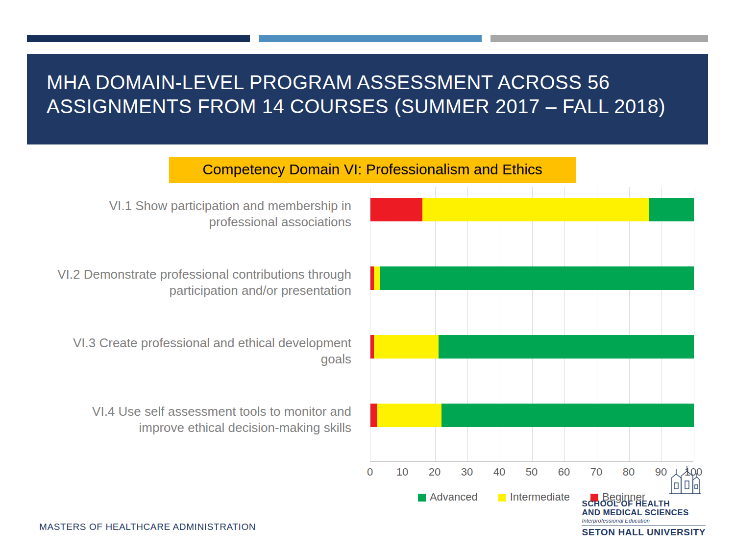MHA Domain-Level Program Assessment across 56 assignments from 14 courses (Summer 2017 – Fall 2018)
Competency Domain VI: Professionalism and Ethics
VI.1 Show participation and membership in professional associations
VI.2 Demonstrate professional contributions through participation and/or presentation
VI.3 Create professional and ethical development goals
VI.4 Use self assessment tools to monitor and improve ethical decision-making skills
0 10 20 30 40 50 60 70 80 90 100
Advanced Intermediate Beginner
Masters of Healthcare Administration
School of Health
and Medical Sciences
Interprofessional Education
Seton Hall University